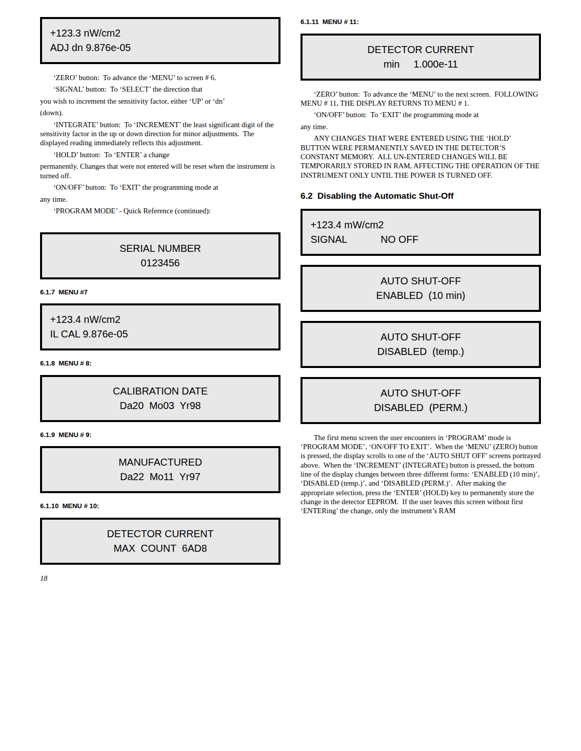+123.3 nW/cm2
ADJ dn 9.876e-05
‘ZERO’ button: To advance the ‘MENU’ to screen # 6.
‘SIGNAL’ button: To ‘SELECT’ the direction that
you wish to increment the sensitivity factor, either ‘UP’ or ‘dn’
(down).
‘INTEGRATE’ button: To ‘INCREMENT’ the least significant digit of the sensitivity factor in the up or down direction for minor adjustments. The displayed reading immediately reflects this adjustment.
‘HOLD’ button: To ‘ENTER’ a change
permanently. Changes that were not entered will be reset when the instrument is turned off.
‘ON/OFF’ button: To ‘EXIT’ the programming mode at
any time.
‘PROGRAM MODE’ - Quick Reference (continued):
SERIAL NUMBER
0123456
6.1.7 MENU #7
+123.4 nW/cm2
IL CAL 9.876e-05
6.1.8 MENU # 8:
CALIBRATION DATE
Da20 Mo03 Yr98
6.1.9 MENU # 9:
MANUFACTURED
Da22 Mo11 Yr97
6.1.10 MENU # 10:
DETECTOR CURRENT
MAX COUNT 6AD8
18
6.1.11 MENU # 11:
DETECTOR CURRENT
min 1.000e-11
‘ZERO’ button: To advance the ‘MENU’ to the next screen. FOLLOWING MENU # 11, THE DISPLAY RETURNS TO MENU # 1.
‘ON/OFF’ button: To ‘EXIT’ the programming mode at
any time.
ANY CHANGES THAT WERE ENTERED USING THE ‘HOLD’ BUTTON WERE PERMANENTLY SAVED IN THE DETECTOR’S CONSTANT MEMORY. ALL UN-ENTERED CHANGES WILL BE TEMPORARILY STORED IN RAM, AFFECTING THE OPERATION OF THE INSTRUMENT ONLY UNTIL THE POWER IS TURNED OFF.
6.2 Disabling the Automatic Shut-Off
+123.4 mW/cm2
SIGNAL NO OFF
AUTO SHUT-OFF
ENABLED (10 min)
AUTO SHUT-OFF
DISABLED (temp.)
AUTO SHUT-OFF
DISABLED (PERM.)
The first menu screen the user encounters in ‘PROGRAM’ mode is ‘PROGRAM MODE’, ‘ON/OFF TO EXIT’. When the ‘MENU’ (ZERO) button is pressed, the display scrolls to one of the ‘AUTO SHUT OFF’ screens portrayed above. When the ‘INCREMENT’ (INTEGRATE) button is pressed, the bottom line of the display changes between three different forms: ‘ENABLED (10 min)’, ‘DISABLED (temp.)’, and ‘DISABLED (PERM.)’. After making the appropriate selection, press the ‘ENTER’ (HOLD) key to permanently store the change in the detector EEPROM. If the user leaves this screen without first ‘ENTERing’ the change, only the instrument’s RAM